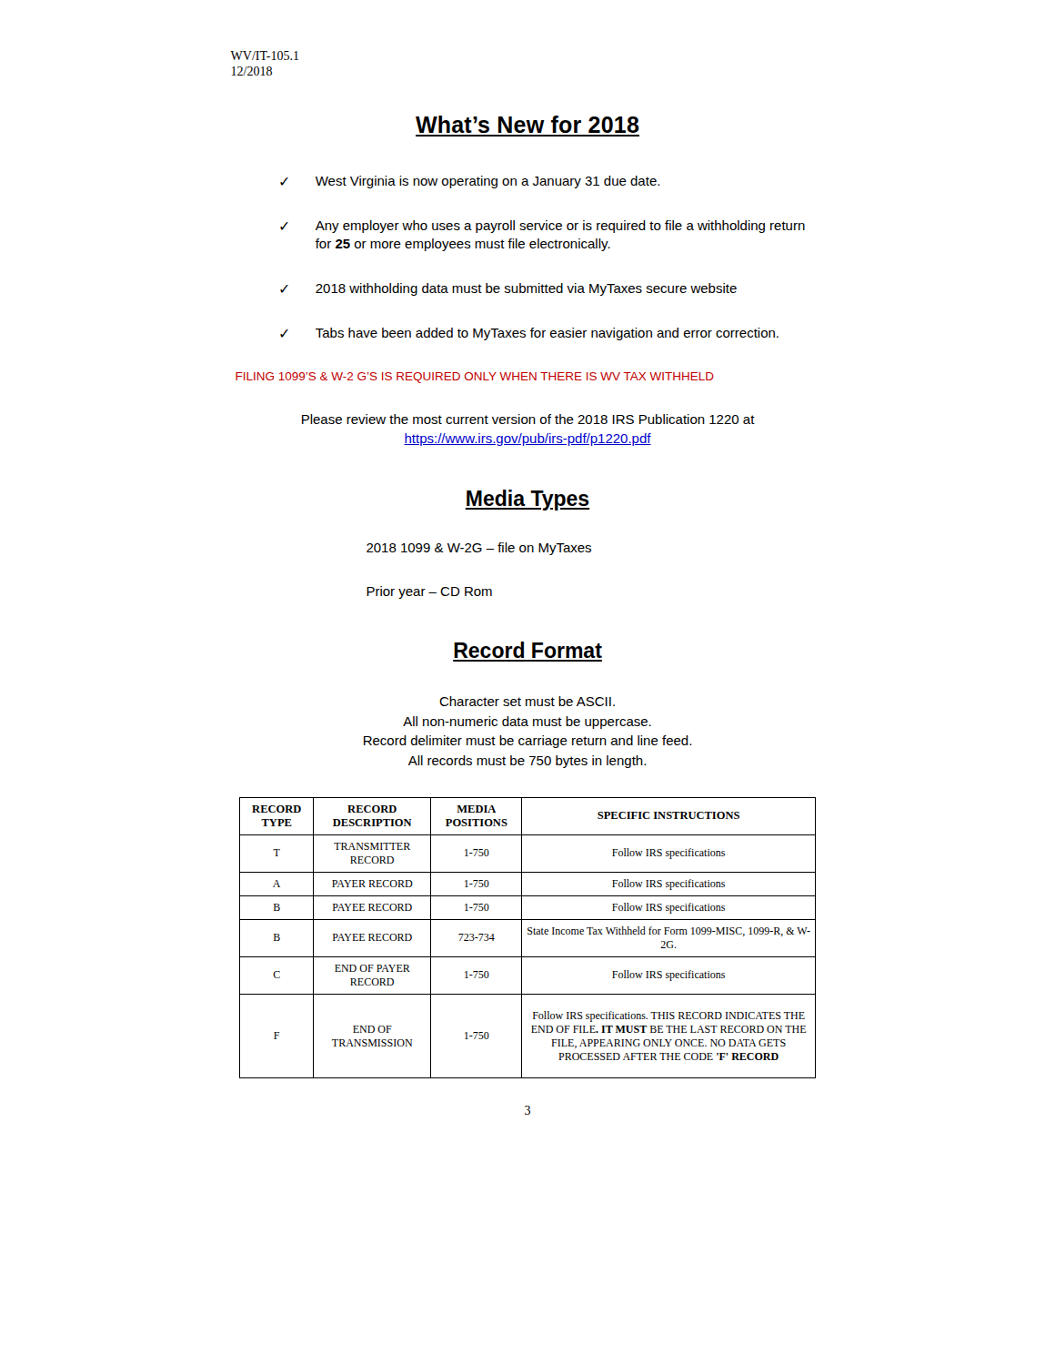WV/IT-105.1
12/2018
What’s New for 2018
West Virginia is now operating on a January 31 due date.
Any employer who uses a payroll service or is required to file a withholding return for 25 or more employees must file electronically.
2018 withholding data must be submitted via MyTaxes secure website
Tabs have been added to MyTaxes for easier navigation and error correction.
FILING 1099’S & W-2 G’S IS REQUIRED ONLY WHEN THERE IS WV TAX WITHHELD
Please review the most current version of the 2018 IRS Publication 1220 at
https://www.irs.gov/pub/irs-pdf/p1220.pdf
Media Types
2018 1099 & W-2G – file on MyTaxes
Prior year – CD Rom
Record Format
Character set must be ASCII.
All non-numeric data must be uppercase.
Record delimiter must be carriage return and line feed.
All records must be 750 bytes in length.
| RECORD TYPE | RECORD DESCRIPTION | MEDIA POSITIONS | SPECIFIC INSTRUCTIONS |
| --- | --- | --- | --- |
| T | TRANSMITTER RECORD | 1-750 | Follow IRS specifications |
| A | PAYER RECORD | 1-750 | Follow IRS specifications |
| B | PAYEE RECORD | 1-750 | Follow IRS specifications |
| B | PAYEE RECORD | 723-734 | State Income Tax Withheld for Form 1099-MISC, 1099-R, & W-2G. |
| C | END OF PAYER RECORD | 1-750 | Follow IRS specifications |
| F | END OF TRANSMISSION | 1-750 | Follow IRS specifications. THIS RECORD INDICATES THE END OF FILE . IT MUST BE THE LAST RECORD ON THE FILE, APPEARING ONLY ONCE. NO DATA GETS PROCESSED AFTER THE CODE 'F' RECORD |
3